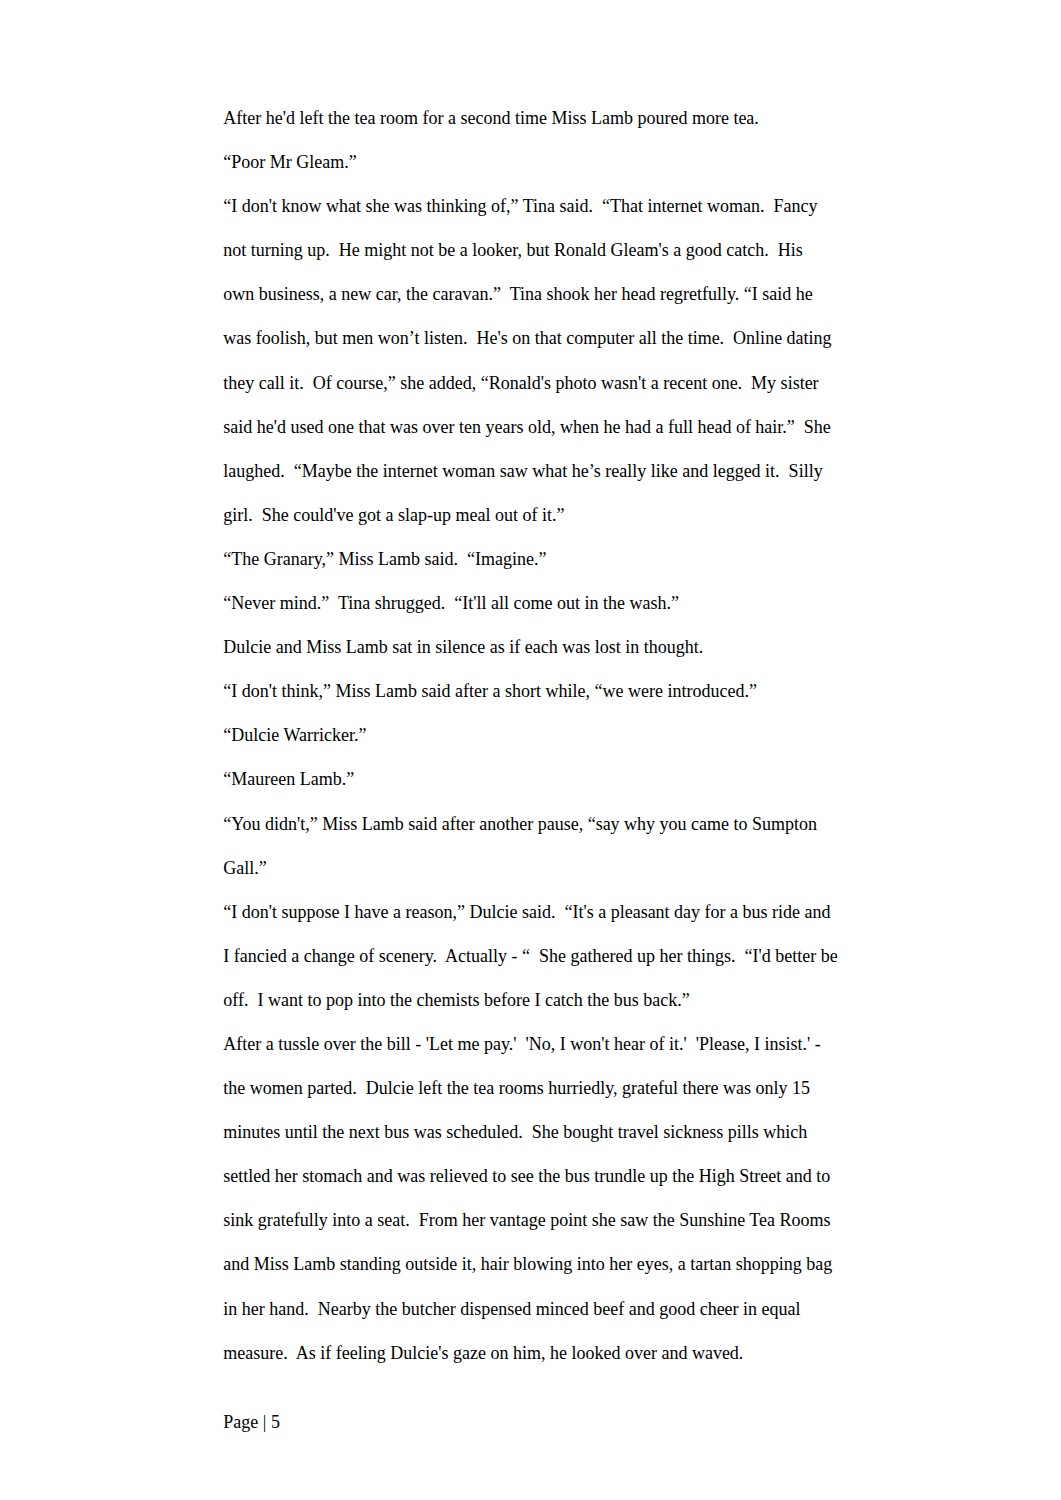After he'd left the tea room for a second time Miss Lamb poured more tea.
“Poor Mr Gleam.”
“I don't know what she was thinking of,” Tina said. “That internet woman. Fancy not turning up. He might not be a looker, but Ronald Gleam's a good catch. His own business, a new car, the caravan.” Tina shook her head regretfully. “I said he was foolish, but men won’t listen. He's on that computer all the time. Online dating they call it. Of course,” she added, “Ronald's photo wasn't a recent one. My sister said he'd used one that was over ten years old, when he had a full head of hair.” She laughed. “Maybe the internet woman saw what he’s really like and legged it. Silly girl. She could've got a slap-up meal out of it.”
“The Granary,” Miss Lamb said. “Imagine.”
“Never mind.” Tina shrugged. “It'll all come out in the wash.”
Dulcie and Miss Lamb sat in silence as if each was lost in thought.
“I don't think,” Miss Lamb said after a short while, “we were introduced.”
“Dulcie Warricker.”
“Maureen Lamb.”
“You didn't,” Miss Lamb said after another pause, “say why you came to Sumpton Gall.”
“I don't suppose I have a reason,” Dulcie said. “It's a pleasant day for a bus ride and I fancied a change of scenery. Actually - “ She gathered up her things. “I'd better be off. I want to pop into the chemists before I catch the bus back.”
After a tussle over the bill - 'Let me pay.' 'No, I won't hear of it.' 'Please, I insist.' - the women parted. Dulcie left the tea rooms hurriedly, grateful there was only 15 minutes until the next bus was scheduled. She bought travel sickness pills which settled her stomach and was relieved to see the bus trundle up the High Street and to sink gratefully into a seat. From her vantage point she saw the Sunshine Tea Rooms and Miss Lamb standing outside it, hair blowing into her eyes, a tartan shopping bag in her hand. Nearby the butcher dispensed minced beef and good cheer in equal measure. As if feeling Dulcie's gaze on him, he looked over and waved.
Page | 5